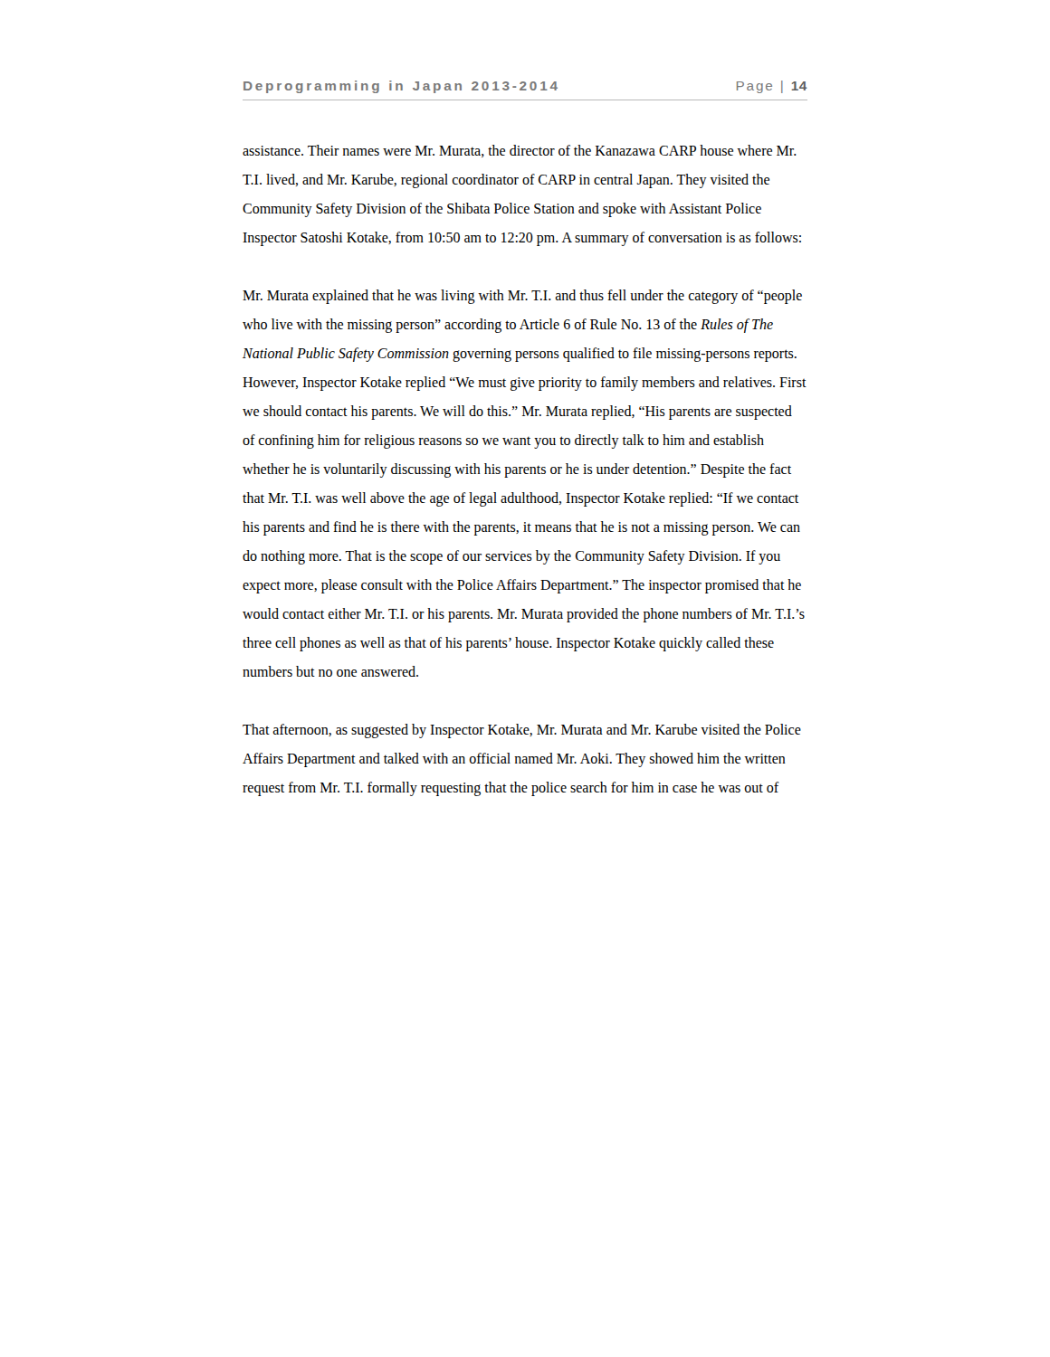Deprogramming in Japan 2013-2014 Page | 14
assistance. Their names were Mr. Murata, the director of the Kanazawa CARP house where Mr. T.I. lived, and Mr. Karube, regional coordinator of CARP in central Japan. They visited the Community Safety Division of the Shibata Police Station and spoke with Assistant Police Inspector Satoshi Kotake, from 10:50 am to 12:20 pm. A summary of conversation is as follows:
Mr. Murata explained that he was living with Mr. T.I. and thus fell under the category of “people who live with the missing person” according to Article 6 of Rule No. 13 of the Rules of The National Public Safety Commission governing persons qualified to file missing-persons reports. However, Inspector Kotake replied “We must give priority to family members and relatives. First we should contact his parents. We will do this.” Mr. Murata replied, “His parents are suspected of confining him for religious reasons so we want you to directly talk to him and establish whether he is voluntarily discussing with his parents or he is under detention.” Despite the fact that Mr. T.I. was well above the age of legal adulthood, Inspector Kotake replied: “If we contact his parents and find he is there with the parents, it means that he is not a missing person. We can do nothing more. That is the scope of our services by the Community Safety Division. If you expect more, please consult with the Police Affairs Department.” The inspector promised that he would contact either Mr. T.I. or his parents. Mr. Murata provided the phone numbers of Mr. T.I.’s three cell phones as well as that of his parents’ house. Inspector Kotake quickly called these numbers but no one answered.
That afternoon, as suggested by Inspector Kotake, Mr. Murata and Mr. Karube visited the Police Affairs Department and talked with an official named Mr. Aoki. They showed him the written request from Mr. T.I. formally requesting that the police search for him in case he was out of